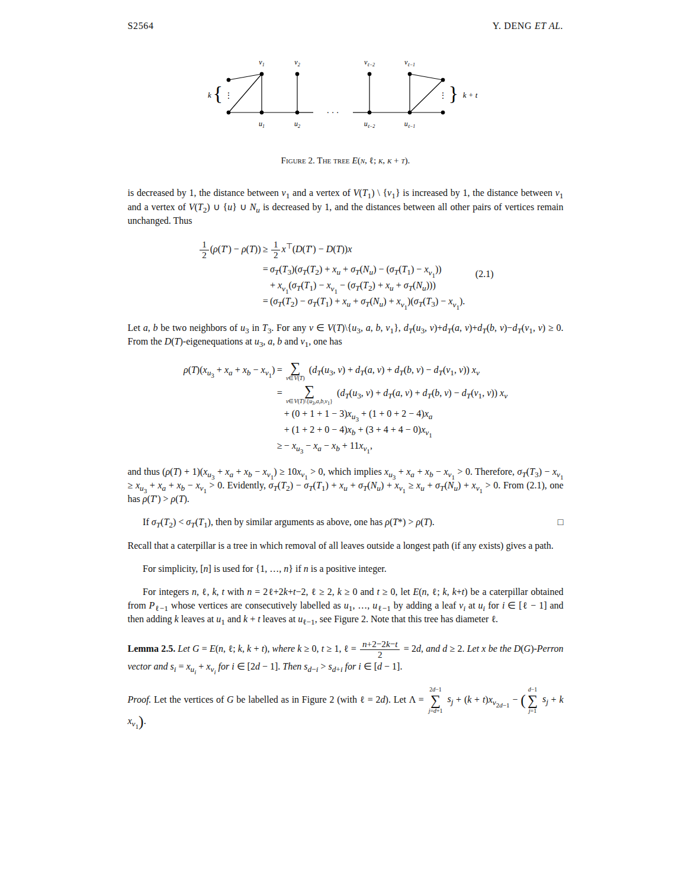S2564 Y. DENG ET AL.
v1 v2 vℓ−2 vℓ−1 · · · ⋮ ⋮ { k } k + t u1 u2 uℓ−2 uℓ−1
Figure 2. The tree E(n, ℓ; k, k + t).
is decreased by 1, the distance between v1 and a vertex of V(T1) \ {v1} is increased by 1, the distance between v1 and a vertex of V(T2) ∪ {u} ∪ Nu is decreased by 1, and the distances between all other pairs of vertices remain unchanged. Thus
| 1 2 ( ρ ( T ′) − ρ ( T )) | ≥ | 1 2 x ⊤ ( D ( T ′) − D ( T )) x |
| | = | σ T ( T 3 )( σ T ( T 2 ) + x u + σ T ( N u ) − ( σ T ( T 1 ) − x v 1 )) |
| | | + x v 1 ( σ T ( T 1 ) − x v 1 − ( σ T ( T 2 ) + x u + σ T ( N u ))) |
| | = | ( σ T ( T 2 ) − σ T ( T 1 ) + x u + σ T ( N u ) + x v 1 )( σ T ( T 3 ) − x v 1 ). |
(2.1)
Let a, b be two neighbors of u3 in T3. For any v ∈ V(T)\{u3, a, b, v1}, dT(u3, v)+dT(a, v)+dT(b, v)−dT(v1, v) ≥ 0. From the D(T)-eigenequations at u3, a, b and v1, one has
| ρ ( T )( x u 3 + x a + x b − x v 1 ) | = | ∑ v ∈ V ( T ) ( d T ( u 3 , v ) + d T ( a , v ) + d T ( b , v ) − d T ( v 1 , v )) x v |
| | = | ∑ v ∈ V ( T )\{ u 3 , a , b , v 1 } ( d T ( u 3 , v ) + d T ( a , v ) + d T ( b , v ) − d T ( v 1 , v )) x v |
| | | + (0 + 1 + 1 − 3) x u 3 + (1 + 0 + 2 − 4) x a |
| | | + (1 + 2 + 0 − 4) x b + (3 + 4 + 4 − 0) x v 1 |
| | ≥ | − x u 3 − x a − x b + 11 x v 1 , |
and thus (ρ(T) + 1)(xu3 + xa + xb − xv1) ≥ 10xv1 > 0, which implies xu3 + xa + xb − xv1 > 0. Therefore, σT(T3) − xv1 ≥ xu3 + xa + xb − xv1 > 0. Evidently, σT(T2) − σT(T1) + xu + σT(Nu) + xv1 ≥ xu + σT(Nu) + xv1 > 0. From (2.1), one has ρ(T′) > ρ(T).
If σT(T2) < σT(T1), then by similar arguments as above, one has ρ(T*) > ρ(T). □
Recall that a caterpillar is a tree in which removal of all leaves outside a longest path (if any exists) gives a path.
For simplicity, [n] is used for {1, …, n} if n is a positive integer.
For integers n, ℓ, k, t with n = 2ℓ+2k+t−2, ℓ ≥ 2, k ≥ 0 and t ≥ 0, let E(n, ℓ; k, k+t) be a caterpillar obtained from Pℓ−1 whose vertices are consecutively labelled as u1, …, uℓ−1 by adding a leaf vi at ui for i ∈ [ℓ − 1] and then adding k leaves at u1 and k + t leaves at uℓ−1, see Figure 2. Note that this tree has diameter ℓ.
Lemma 2.5. Let G = E(n, ℓ; k, k + t), where k ≥ 0, t ≥ 1, ℓ = n+2−2k−t 2 = 2d, and d ≥ 2. Let x be the D(G)-Perron vector and si = xui + xvi for i ∈ [2d − 1]. Then sd−i > sd+i for i ∈ [d − 1].
Proof. Let the vertices of G be labelled as in Figure 2 (with ℓ = 2d). Let Λ = 2d−1∑j=d+1 sj + (k + t)xv2d−1 − (d−1∑j=1 sj + k xv1).